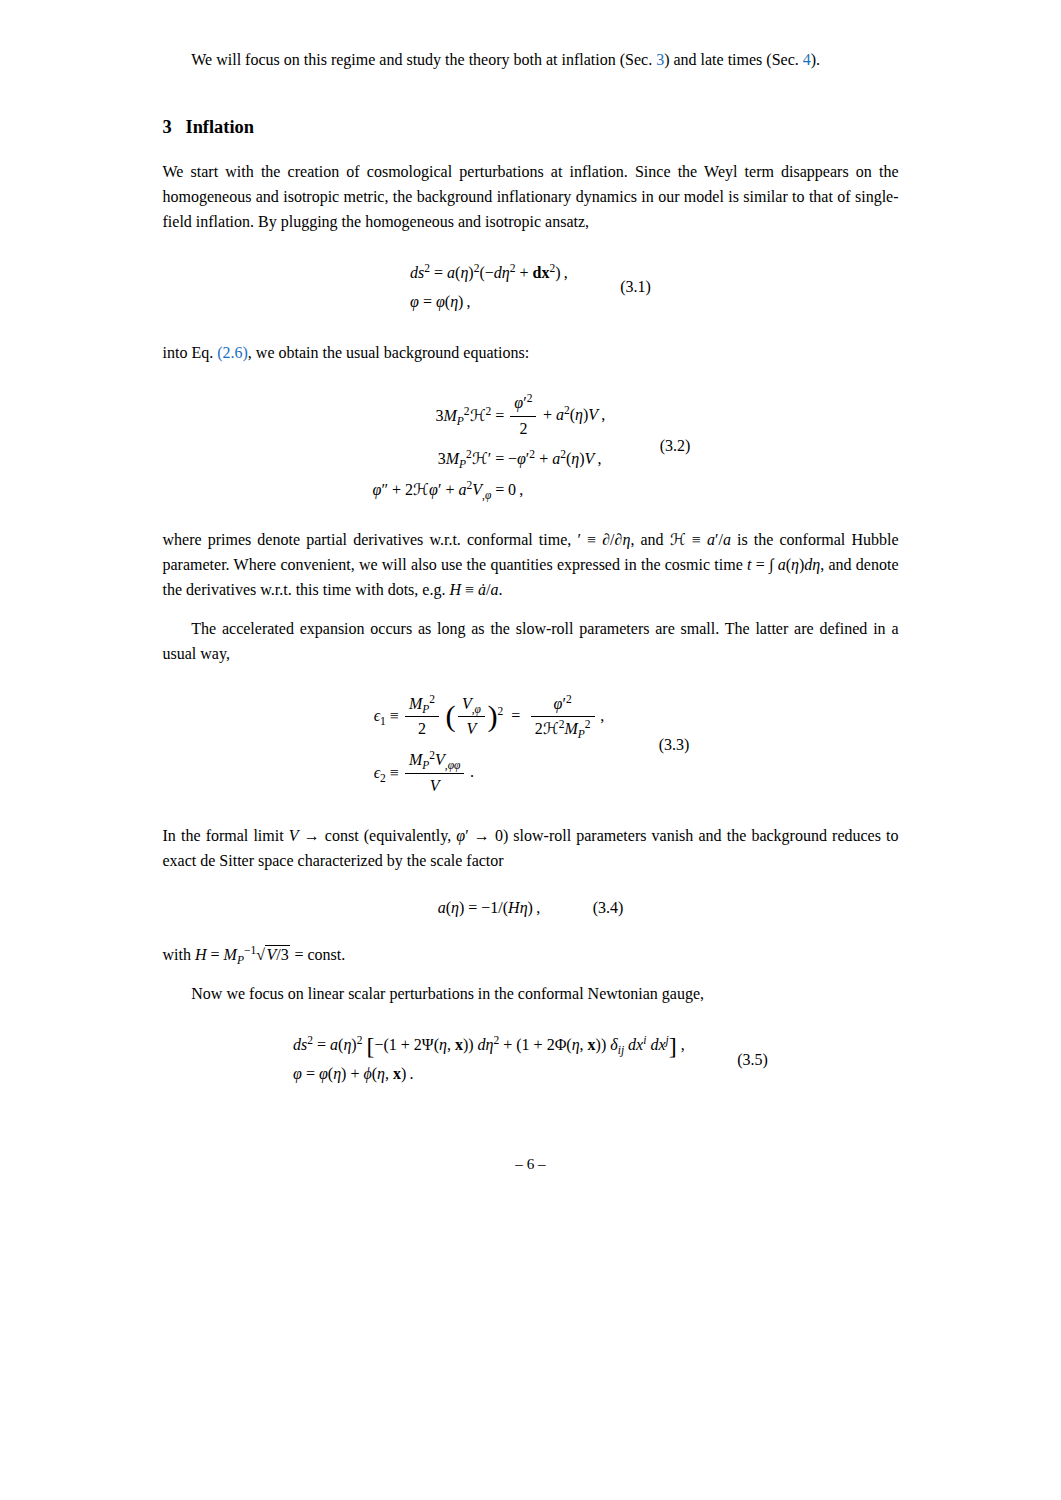We will focus on this regime and study the theory both at inflation (Sec. 3) and late times (Sec. 4).
3 Inflation
We start with the creation of cosmological perturbations at inflation. Since the Weyl term disappears on the homogeneous and isotropic metric, the background inflationary dynamics in our model is similar to that of single-field inflation. By plugging the homogeneous and isotropic ansatz,
ds2 = a(η)2(−dη2 + dx2) ,
φ = φ(η) ,
(3.1)
into Eq. (2.6), we obtain the usual background equations:
| 3 M P 2 ℋ 2 | = | φ ′ 2 2 + a 2 ( η ) V , |
| 3 M P 2 ℋ ′ | = | − φ ′ 2 + a 2 ( η ) V , |
| φ ″ + 2 ℋ φ ′ + a 2 V , φ | = | 0 , |
(3.2)
where primes denote partial derivatives w.r.t. conformal time, ′ ≡ ∂/∂η, and ℋ ≡ a′/a is the conformal Hubble parameter. Where convenient, we will also use the quantities expressed in the cosmic time t = ∫ a(η)dη, and denote the derivatives w.r.t. this time with dots, e.g. H ≡ ȧ/a.
The accelerated expansion occurs as long as the slow-roll parameters are small. The latter are defined in a usual way,
| ϵ 1 | ≡ | M P 2 2 ( V , φ V ) 2 = φ ′ 2 2 ℋ 2 M P 2 , |
| ϵ 2 | ≡ | M P 2 V , φφ V . |
(3.3)
In the formal limit V → const (equivalently, φ′ → 0) slow-roll parameters vanish and the background reduces to exact de Sitter space characterized by the scale factor
a(η) = −1/(Hη) ,
(3.4)
with H = MP−1√V/3 = const.
Now we focus on linear scalar perturbations in the conformal Newtonian gauge,
ds2 = a(η)2 [−(1 + 2Ψ(η, x)) dη2 + (1 + 2Φ(η, x)) δij dxi dxj] ,
φ = φ(η) + ϕ(η, x) .
(3.5)
– 6 –